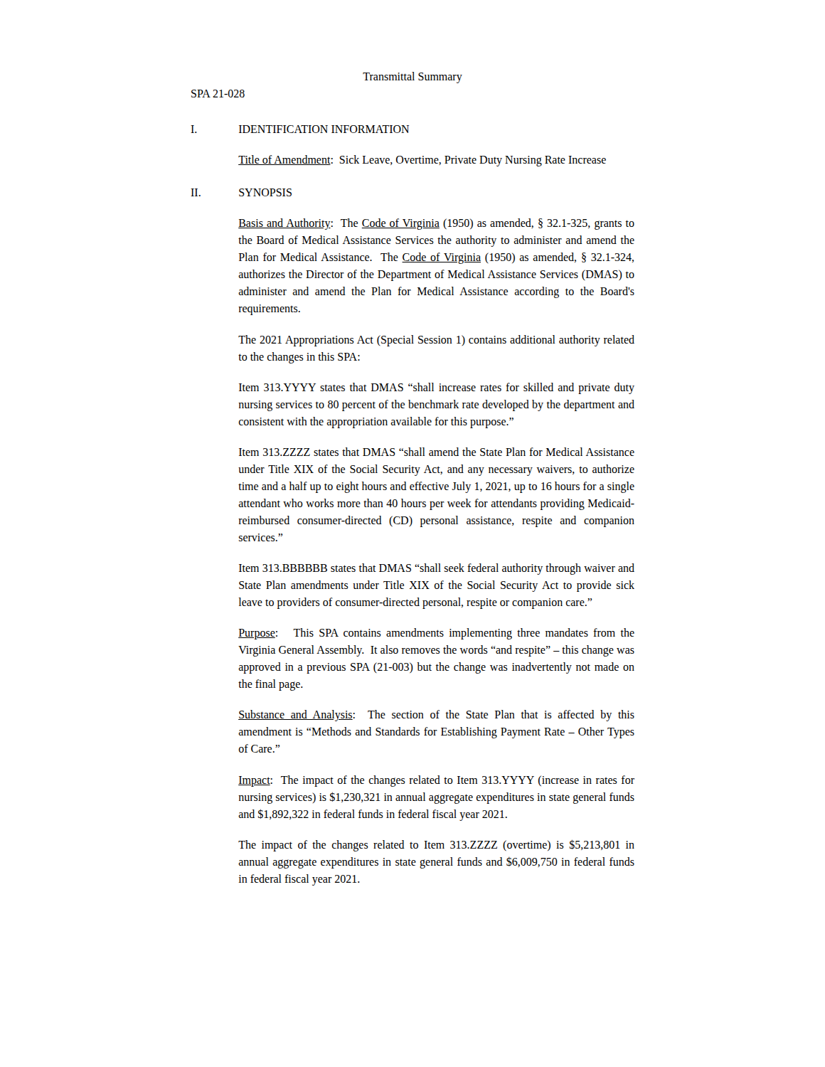Transmittal Summary
SPA 21-028
I. IDENTIFICATION INFORMATION
Title of Amendment: Sick Leave, Overtime, Private Duty Nursing Rate Increase
II. SYNOPSIS
Basis and Authority: The Code of Virginia (1950) as amended, § 32.1-325, grants to the Board of Medical Assistance Services the authority to administer and amend the Plan for Medical Assistance. The Code of Virginia (1950) as amended, § 32.1-324, authorizes the Director of the Department of Medical Assistance Services (DMAS) to administer and amend the Plan for Medical Assistance according to the Board's requirements.
The 2021 Appropriations Act (Special Session 1) contains additional authority related to the changes in this SPA:
Item 313.YYYY states that DMAS “shall increase rates for skilled and private duty nursing services to 80 percent of the benchmark rate developed by the department and consistent with the appropriation available for this purpose.”
Item 313.ZZZZ states that DMAS “shall amend the State Plan for Medical Assistance under Title XIX of the Social Security Act, and any necessary waivers, to authorize time and a half up to eight hours and effective July 1, 2021, up to 16 hours for a single attendant who works more than 40 hours per week for attendants providing Medicaid-reimbursed consumer-directed (CD) personal assistance, respite and companion services.”
Item 313.BBBBBB states that DMAS “shall seek federal authority through waiver and State Plan amendments under Title XIX of the Social Security Act to provide sick leave to providers of consumer-directed personal, respite or companion care.”
Purpose: This SPA contains amendments implementing three mandates from the Virginia General Assembly. It also removes the words “and respite” – this change was approved in a previous SPA (21-003) but the change was inadvertently not made on the final page.
Substance and Analysis: The section of the State Plan that is affected by this amendment is “Methods and Standards for Establishing Payment Rate – Other Types of Care.”
Impact: The impact of the changes related to Item 313.YYYY (increase in rates for nursing services) is $1,230,321 in annual aggregate expenditures in state general funds and $1,892,322 in federal funds in federal fiscal year 2021.
The impact of the changes related to Item 313.ZZZZ (overtime) is $5,213,801 in annual aggregate expenditures in state general funds and $6,009,750 in federal funds in federal fiscal year 2021.